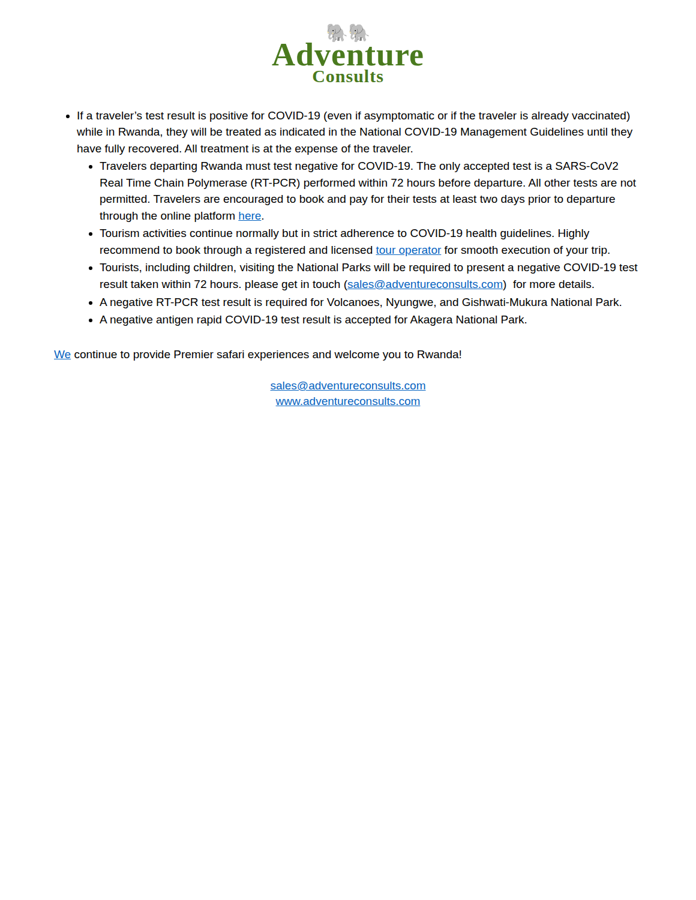🐘🐘
Adventure
Consults
If a traveler’s test result is positive for COVID-19 (even if asymptomatic or if the traveler is already vaccinated) while in Rwanda, they will be treated as indicated in the National COVID-19 Management Guidelines until they have fully recovered. All treatment is at the expense of the traveler.
Travelers departing Rwanda must test negative for COVID-19. The only accepted test is a SARS-CoV2 Real Time Chain Polymerase (RT-PCR) performed within 72 hours before departure. All other tests are not permitted. Travelers are encouraged to book and pay for their tests at least two days prior to departure through the online platform here.
Tourism activities continue normally but in strict adherence to COVID-19 health guidelines. Highly recommend to book through a registered and licensed tour operator for smooth execution of your trip.
Tourists, including children, visiting the National Parks will be required to present a negative COVID-19 test result taken within 72 hours. please get in touch (sales@adventureconsults.com) for more details.
A negative RT-PCR test result is required for Volcanoes, Nyungwe, and Gishwati-Mukura National Park.
A negative antigen rapid COVID-19 test result is accepted for Akagera National Park.
We continue to provide Premier safari experiences and welcome you to Rwanda!
sales@adventureconsults.com www.adventureconsults.com